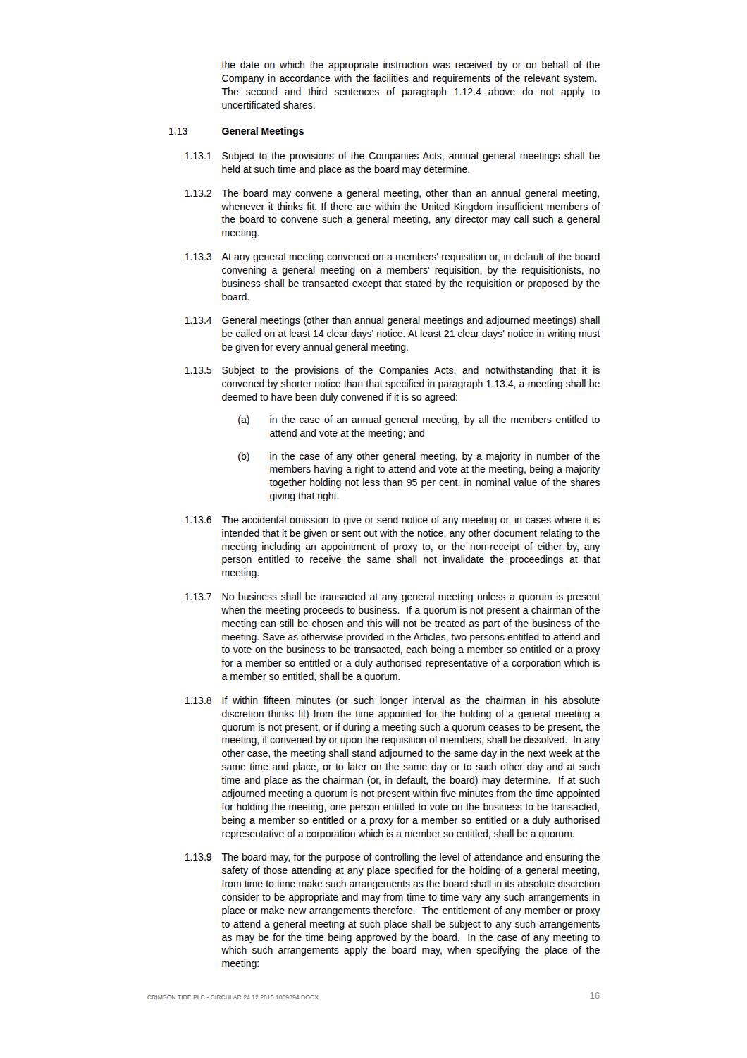the date on which the appropriate instruction was received by or on behalf of the Company in accordance with the facilities and requirements of the relevant system. The second and third sentences of paragraph 1.12.4 above do not apply to uncertificated shares.
1.13
General Meetings
1.13.1
Subject to the provisions of the Companies Acts, annual general meetings shall be held at such time and place as the board may determine.
1.13.2
The board may convene a general meeting, other than an annual general meeting, whenever it thinks fit. If there are within the United Kingdom insufficient members of the board to convene such a general meeting, any director may call such a general meeting.
1.13.3
At any general meeting convened on a members' requisition or, in default of the board convening a general meeting on a members' requisition, by the requisitionists, no business shall be transacted except that stated by the requisition or proposed by the board.
1.13.4
General meetings (other than annual general meetings and adjourned meetings) shall be called on at least 14 clear days' notice. At least 21 clear days' notice in writing must be given for every annual general meeting.
1.13.5
Subject to the provisions of the Companies Acts, and notwithstanding that it is convened by shorter notice than that specified in paragraph 1.13.4, a meeting shall be deemed to have been duly convened if it is so agreed:
(a)
in the case of an annual general meeting, by all the members entitled to attend and vote at the meeting; and
(b)
in the case of any other general meeting, by a majority in number of the members having a right to attend and vote at the meeting, being a majority together holding not less than 95 per cent. in nominal value of the shares giving that right.
1.13.6
The accidental omission to give or send notice of any meeting or, in cases where it is intended that it be given or sent out with the notice, any other document relating to the meeting including an appointment of proxy to, or the non-receipt of either by, any person entitled to receive the same shall not invalidate the proceedings at that meeting.
1.13.7
No business shall be transacted at any general meeting unless a quorum is present when the meeting proceeds to business. If a quorum is not present a chairman of the meeting can still be chosen and this will not be treated as part of the business of the meeting. Save as otherwise provided in the Articles, two persons entitled to attend and to vote on the business to be transacted, each being a member so entitled or a proxy for a member so entitled or a duly authorised representative of a corporation which is a member so entitled, shall be a quorum.
1.13.8
If within fifteen minutes (or such longer interval as the chairman in his absolute discretion thinks fit) from the time appointed for the holding of a general meeting a quorum is not present, or if during a meeting such a quorum ceases to be present, the meeting, if convened by or upon the requisition of members, shall be dissolved. In any other case, the meeting shall stand adjourned to the same day in the next week at the same time and place, or to later on the same day or to such other day and at such time and place as the chairman (or, in default, the board) may determine. If at such adjourned meeting a quorum is not present within five minutes from the time appointed for holding the meeting, one person entitled to vote on the business to be transacted, being a member so entitled or a proxy for a member so entitled or a duly authorised representative of a corporation which is a member so entitled, shall be a quorum.
1.13.9
The board may, for the purpose of controlling the level of attendance and ensuring the safety of those attending at any place specified for the holding of a general meeting, from time to time make such arrangements as the board shall in its absolute discretion consider to be appropriate and may from time to time vary any such arrangements in place or make new arrangements therefore. The entitlement of any member or proxy to attend a general meeting at such place shall be subject to any such arrangements as may be for the time being approved by the board. In the case of any meeting to which such arrangements apply the board may, when specifying the place of the meeting:
CRIMSON TIDE PLC - CIRCULAR 24.12.2015 1009394.DOCX
16